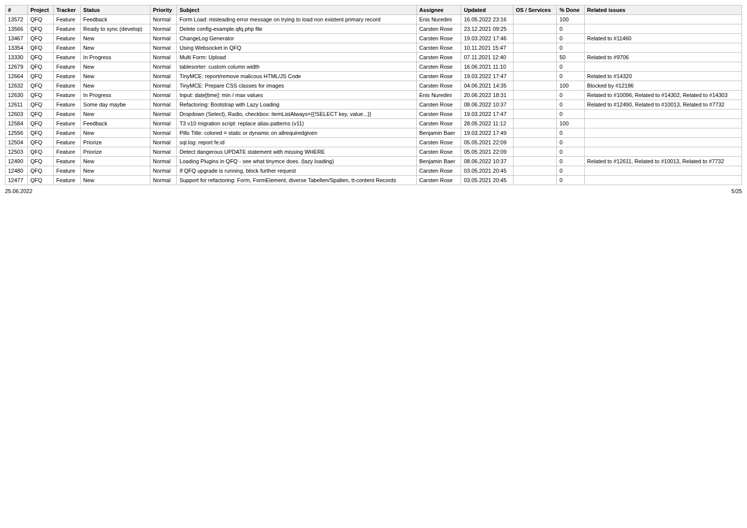| # | Project | Tracker | Status | Priority | Subject | Assignee | Updated | OS / Services | % Done | Related issues |
| --- | --- | --- | --- | --- | --- | --- | --- | --- | --- | --- |
| 13572 | QFQ | Feature | Feedback | Normal | Form Load: misleading error message on trying to load non existent primary record | Enis Nuredini | 16.05.2022 23:16 | | 100 | |
| 13566 | QFQ | Feature | Ready to sync (develop) | Normal | Delete config-example.qfq.php file | Carsten Rose | 23.12.2021 09:25 | | 0 | |
| 13467 | QFQ | Feature | New | Normal | ChangeLog Generator | Carsten Rose | 19.03.2022 17:46 | | 0 | Related to #11460 |
| 13354 | QFQ | Feature | New | Normal | Using Websocket in QFQ | Carsten Rose | 10.11.2021 15:47 | | 0 | |
| 13330 | QFQ | Feature | In Progress | Normal | Multi Form: Upload | Carsten Rose | 07.11.2021 12:40 | | 50 | Related to #9706 |
| 12679 | QFQ | Feature | New | Normal | tablesorter: custom column width | Carsten Rose | 16.06.2021 11:10 | | 0 | |
| 12664 | QFQ | Feature | New | Normal | TinyMCE: report/remove malicous HTML/JS Code | Carsten Rose | 19.03.2022 17:47 | | 0 | Related to #14320 |
| 12632 | QFQ | Feature | New | Normal | TinyMCE: Prepare CSS classes for images | Carsten Rose | 04.06.2021 14:35 | | 100 | Blocked by #12186 |
| 12630 | QFQ | Feature | In Progress | Normal | Input: date[time]: min / max values | Enis Nuredini | 20.06.2022 18:31 | | 0 | Related to #10096, Related to #14302, Related to #14303 |
| 12611 | QFQ | Feature | Some day maybe | Normal | Refactoring: Bootstrap with Lazy Loading | Carsten Rose | 08.06.2022 10:37 | | 0 | Related to #12490, Related to #10013, Related to #7732 |
| 12603 | QFQ | Feature | New | Normal | Dropdown (Select), Radio, checkbox: itemListAlways={{!SELECT key, value...}} | Carsten Rose | 19.03.2022 17:47 | | 0 | |
| 12584 | QFQ | Feature | Feedback | Normal | T3 v10 migration script: replace alias-patterns (v11) | Carsten Rose | 28.05.2022 11:12 | | 100 | |
| 12556 | QFQ | Feature | New | Normal | Pills Title: colored = static or dynamic on allrequiredgiven | Benjamin Baer | 19.03.2022 17:49 | | 0 | |
| 12504 | QFQ | Feature | Priorize | Normal | sql.log: report fe.id | Carsten Rose | 05.05.2021 22:09 | | 0 | |
| 12503 | QFQ | Feature | Priorize | Normal | Detect dangerous UPDATE statement with missing WHERE | Carsten Rose | 05.05.2021 22:09 | | 0 | |
| 12490 | QFQ | Feature | New | Normal | Loading Plugins in QFQ - see what tinymce does. (lazy loading) | Benjamin Baer | 08.06.2022 10:37 | | 0 | Related to #12611, Related to #10013, Related to #7732 |
| 12480 | QFQ | Feature | New | Normal | If QFQ upgrade is running, block further request | Carsten Rose | 03.05.2021 20:45 | | 0 | |
| 12477 | QFQ | Feature | New | Normal | Support for refactoring: Form, FormElement, diverse Tabellen/Spalten, tt-content Records | Carsten Rose | 03.05.2021 20:45 | | 0 | |
25.06.2022 5/25